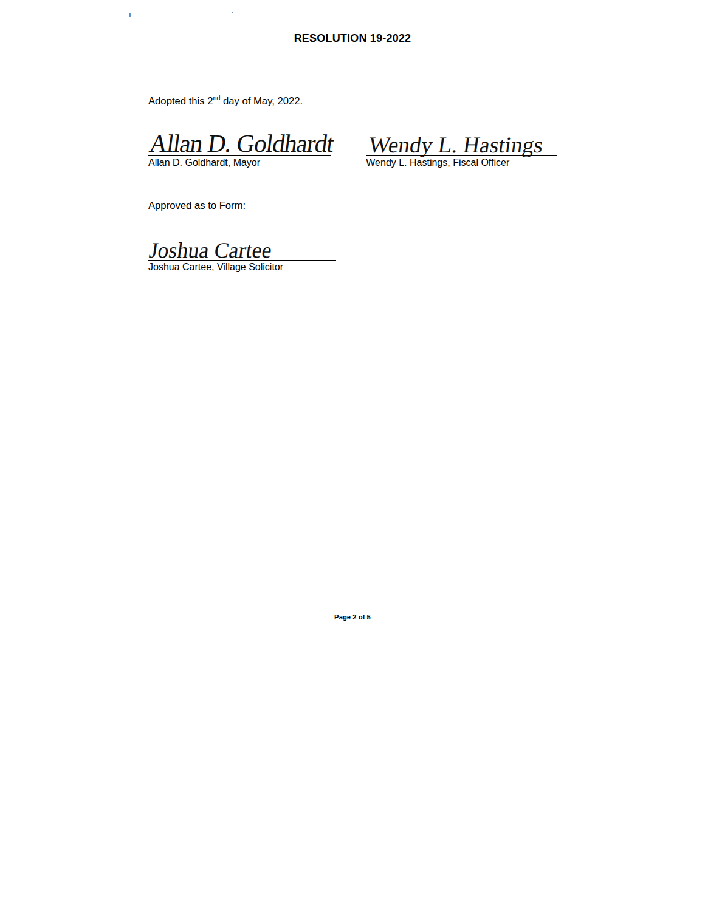ı ʼ
RESOLUTION 19-2022
Adopted this 2nd day of May, 2022.
Allan D. Goldhardt
Allan D. Goldhardt, Mayor
Wendy L. Hastings
Wendy L. Hastings, Fiscal Officer
Approved as to Form:
Joshua Cartee
Joshua Cartee, Village Solicitor
Page 2 of 5